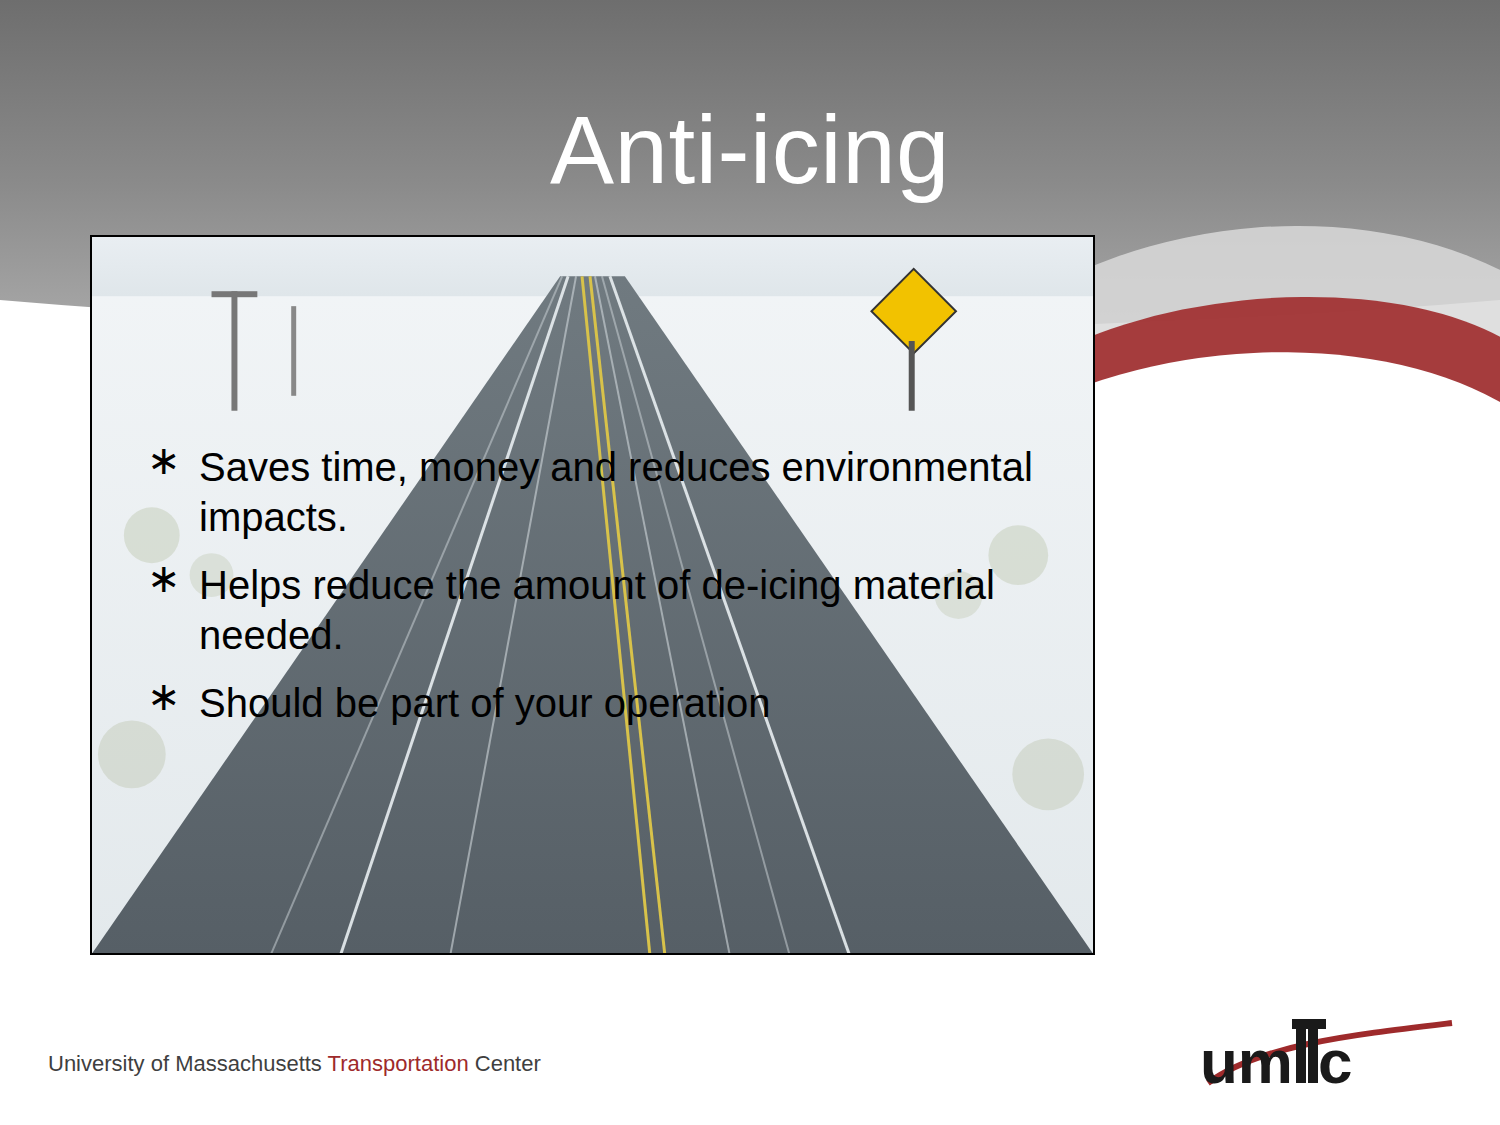Anti-icing
Saves time, money and reduces environmental impacts.
Helps reduce the amount of de-icing material needed.
Should be part of your operation
University of Massachusetts Transportation Center
um c